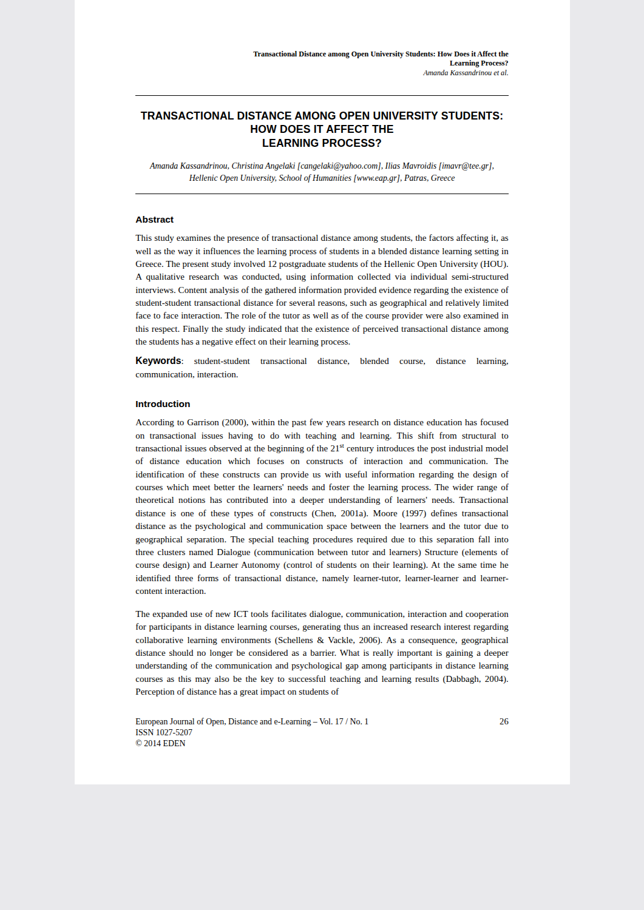Transactional Distance among Open University Students: How Does it Affect the
Learning Process?
Amanda Kassandrinou et al.
TRANSACTIONAL DISTANCE AMONG OPEN UNIVERSITY STUDENTS:
HOW DOES IT AFFECT THE
LEARNING PROCESS?
Amanda Kassandrinou, Christina Angelaki [cangelaki@yahoo.com], Ilias Mavroidis [imavr@tee.gr], Hellenic Open University, School of Humanities [www.eap.gr], Patras, Greece
Abstract
This study examines the presence of transactional distance among students, the factors affecting it, as well as the way it influences the learning process of students in a blended distance learning setting in Greece. The present study involved 12 postgraduate students of the Hellenic Open University (HOU). A qualitative research was conducted, using information collected via individual semi-structured interviews. Content analysis of the gathered information provided evidence regarding the existence of student-student transactional distance for several reasons, such as geographical and relatively limited face to face interaction. The role of the tutor as well as of the course provider were also examined in this respect. Finally the study indicated that the existence of perceived transactional distance among the students has a negative effect on their learning process.
Keywords: student-student transactional distance, blended course, distance learning, communication, interaction.
Introduction
According to Garrison (2000), within the past few years research on distance education has focused on transactional issues having to do with teaching and learning. This shift from structural to transactional issues observed at the beginning of the 21st century introduces the post industrial model of distance education which focuses on constructs of interaction and communication. The identification of these constructs can provide us with useful information regarding the design of courses which meet better the learners' needs and foster the learning process. The wider range of theoretical notions has contributed into a deeper understanding of learners' needs. Transactional distance is one of these types of constructs (Chen, 2001a). Moore (1997) defines transactional distance as the psychological and communication space between the learners and the tutor due to geographical separation. The special teaching procedures required due to this separation fall into three clusters named Dialogue (communication between tutor and learners) Structure (elements of course design) and Learner Autonomy (control of students on their learning). At the same time he identified three forms of transactional distance, namely learner-tutor, learner-learner and learner-content interaction.
The expanded use of new ICT tools facilitates dialogue, communication, interaction and cooperation for participants in distance learning courses, generating thus an increased research interest regarding collaborative learning environments (Schellens & Vackle, 2006). As a consequence, geographical distance should no longer be considered as a barrier. What is really important is gaining a deeper understanding of the communication and psychological gap among participants in distance learning courses as this may also be the key to successful teaching and learning results (Dabbagh, 2004). Perception of distance has a great impact on students of
European Journal of Open, Distance and e-Learning – Vol. 17 / No. 1 26
ISSN 1027-5207
© 2014 EDEN